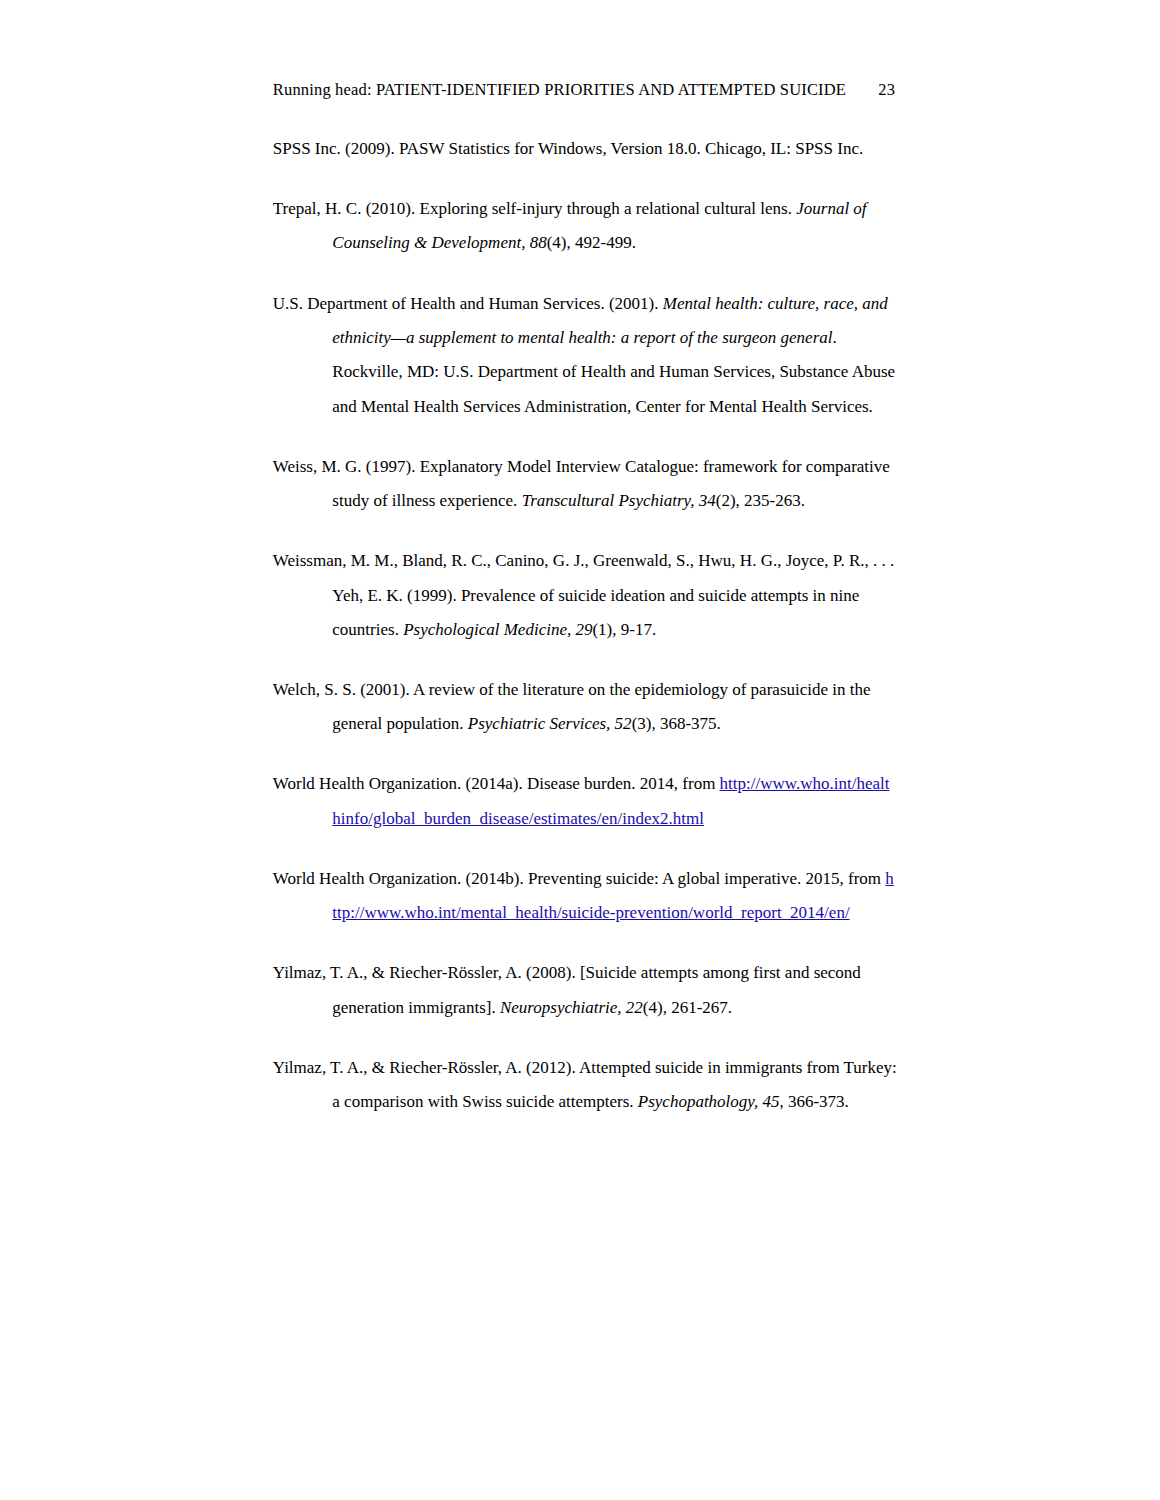Running head: PATIENT-IDENTIFIED PRIORITIES AND ATTEMPTED SUICIDE 23
SPSS Inc. (2009). PASW Statistics for Windows, Version 18.0. Chicago, IL: SPSS Inc.
Trepal, H. C. (2010). Exploring self-injury through a relational cultural lens. Journal of Counseling & Development, 88(4), 492-499.
U.S. Department of Health and Human Services. (2001). Mental health: culture, race, and ethnicity—a supplement to mental health: a report of the surgeon general. Rockville, MD: U.S. Department of Health and Human Services, Substance Abuse and Mental Health Services Administration, Center for Mental Health Services.
Weiss, M. G. (1997). Explanatory Model Interview Catalogue: framework for comparative study of illness experience. Transcultural Psychiatry, 34(2), 235-263.
Weissman, M. M., Bland, R. C., Canino, G. J., Greenwald, S., Hwu, H. G., Joyce, P. R., . . . Yeh, E. K. (1999). Prevalence of suicide ideation and suicide attempts in nine countries. Psychological Medicine, 29(1), 9-17.
Welch, S. S. (2001). A review of the literature on the epidemiology of parasuicide in the general population. Psychiatric Services, 52(3), 368-375.
World Health Organization. (2014a). Disease burden. 2014, from http://www.who.int/healthinfo/global_burden_disease/estimates/en/index2.html
World Health Organization. (2014b). Preventing suicide: A global imperative. 2015, from http://www.who.int/mental_health/suicide-prevention/world_report_2014/en/
Yilmaz, T. A., & Riecher-Rössler, A. (2008). [Suicide attempts among first and second generation immigrants]. Neuropsychiatrie, 22(4), 261-267.
Yilmaz, T. A., & Riecher-Rössler, A. (2012). Attempted suicide in immigrants from Turkey: a comparison with Swiss suicide attempters. Psychopathology, 45, 366-373.